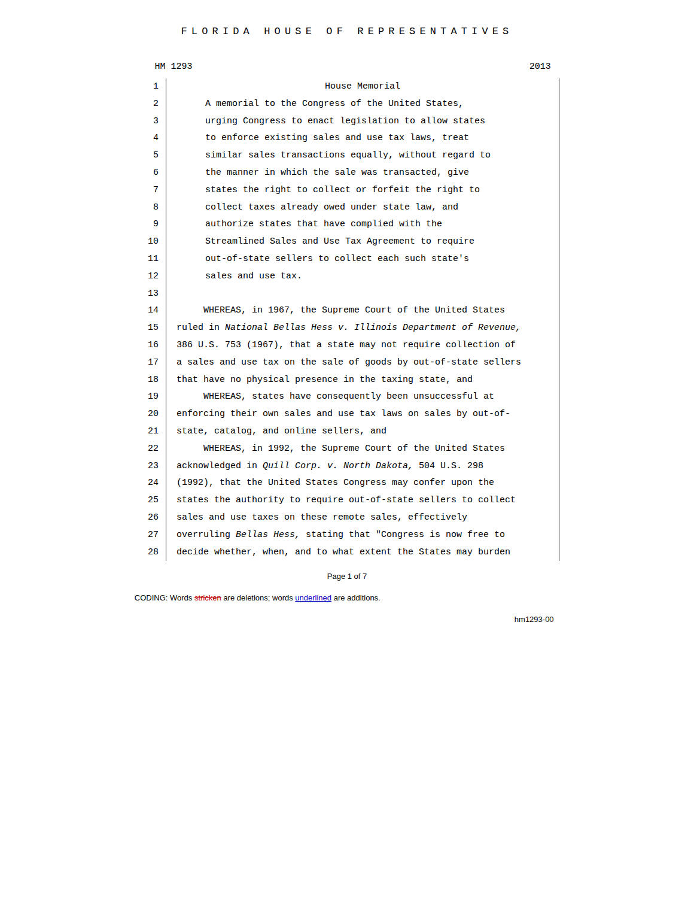FLORIDA HOUSE OF REPRESENTATIVES
HM 1293 2013
| 1 | House Memorial |
| 2 | A memorial to the Congress of the United States, |
| 3 | urging Congress to enact legislation to allow states |
| 4 | to enforce existing sales and use tax laws, treat |
| 5 | similar sales transactions equally, without regard to |
| 6 | the manner in which the sale was transacted, give |
| 7 | states the right to collect or forfeit the right to |
| 8 | collect taxes already owed under state law, and |
| 9 | authorize states that have complied with the |
| 10 | Streamlined Sales and Use Tax Agreement to require |
| 11 | out-of-state sellers to collect each such state's |
| 12 | sales and use tax. |
| 13 | |
| 14 | WHEREAS, in 1967, the Supreme Court of the United States |
| 15 | ruled in National Bellas Hess v. Illinois Department of Revenue, |
| 16 | 386 U.S. 753 (1967), that a state may not require collection of |
| 17 | a sales and use tax on the sale of goods by out-of-state sellers |
| 18 | that have no physical presence in the taxing state, and |
| 19 | WHEREAS, states have consequently been unsuccessful at |
| 20 | enforcing their own sales and use tax laws on sales by out-of- |
| 21 | state, catalog, and online sellers, and |
| 22 | WHEREAS, in 1992, the Supreme Court of the United States |
| 23 | acknowledged in Quill Corp. v. North Dakota, 504 U.S. 298 |
| 24 | (1992), that the United States Congress may confer upon the |
| 25 | states the authority to require out-of-state sellers to collect |
| 26 | sales and use taxes on these remote sales, effectively |
| 27 | overruling Bellas Hess, stating that "Congress is now free to |
| 28 | decide whether, when, and to what extent the States may burden |
Page 1 of 7
CODING: Words stricken are deletions; words underlined are additions.
hm1293-00